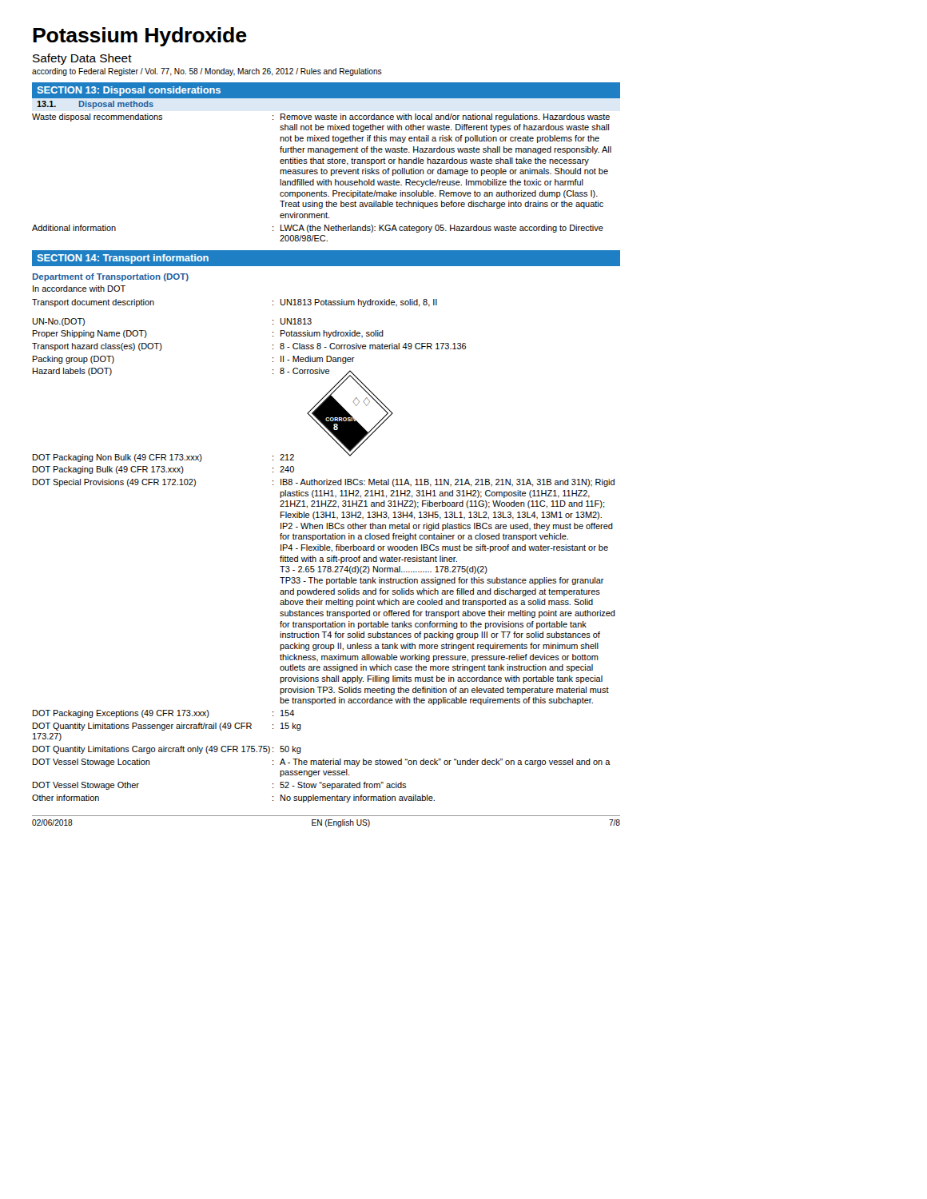Potassium Hydroxide
Safety Data Sheet
according to Federal Register / Vol. 77, No. 58 / Monday, March 26, 2012 / Rules and Regulations
SECTION 13: Disposal considerations
13.1. Disposal methods
| Waste disposal recommendations | : | Remove waste in accordance with local and/or national regulations. Hazardous waste shall not be mixed together with other waste. Different types of hazardous waste shall not be mixed together if this may entail a risk of pollution or create problems for the further management of the waste. Hazardous waste shall be managed responsibly. All entities that store, transport or handle hazardous waste shall take the necessary measures to prevent risks of pollution or damage to people or animals. Should not be landfilled with household waste. Recycle/reuse. Immobilize the toxic or harmful components. Precipitate/make insoluble. Remove to an authorized dump (Class I). Treat using the best available techniques before discharge into drains or the aquatic environment. |
| Additional information | : | LWCA (the Netherlands): KGA category 05. Hazardous waste according to Directive 2008/98/EC. |
SECTION 14: Transport information
Department of Transportation (DOT)
In accordance with DOT
| Transport document description | : | UN1813 Potassium hydroxide, solid, 8, II |
| UN-No.(DOT) | : | UN1813 |
| Proper Shipping Name (DOT) | : | Potassium hydroxide, solid |
| Transport hazard class(es) (DOT) | : | 8 - Class 8 - Corrosive material 49 CFR 173.136 |
| Packing group (DOT) | : | II - Medium Danger |
| Hazard labels (DOT) | : | 8 - Corrosive |
♢♢ CORROSIVE 8
| DOT Packaging Non Bulk (49 CFR 173.xxx) | : | 212 |
| DOT Packaging Bulk (49 CFR 173.xxx) | : | 240 |
| DOT Special Provisions (49 CFR 172.102) | : | IB8 - Authorized IBCs: Metal (11A, 11B, 11N, 21A, 21B, 21N, 31A, 31B and 31N); Rigid plastics (11H1, 11H2, 21H1, 21H2, 31H1 and 31H2); Composite (11HZ1, 11HZ2, 21HZ1, 21HZ2, 31HZ1 and 31HZ2); Fiberboard (11G); Wooden (11C, 11D and 11F); Flexible (13H1, 13H2, 13H3, 13H4, 13H5, 13L1, 13L2, 13L3, 13L4, 13M1 or 13M2). IP2 - When IBCs other than metal or rigid plastics IBCs are used, they must be offered for transportation in a closed freight container or a closed transport vehicle. IP4 - Flexible, fiberboard or wooden IBCs must be sift-proof and water-resistant or be fitted with a sift-proof and water-resistant liner. T3 - 2.65 178.274(d)(2) Normal............. 178.275(d)(2) TP33 - The portable tank instruction assigned for this substance applies for granular and powdered solids and for solids which are filled and discharged at temperatures above their melting point which are cooled and transported as a solid mass. Solid substances transported or offered for transport above their melting point are authorized for transportation in portable tanks conforming to the provisions of portable tank instruction T4 for solid substances of packing group III or T7 for solid substances of packing group II, unless a tank with more stringent requirements for minimum shell thickness, maximum allowable working pressure, pressure-relief devices or bottom outlets are assigned in which case the more stringent tank instruction and special provisions shall apply. Filling limits must be in accordance with portable tank special provision TP3. Solids meeting the definition of an elevated temperature material must be transported in accordance with the applicable requirements of this subchapter. |
| DOT Packaging Exceptions (49 CFR 173.xxx) | : | 154 |
| DOT Quantity Limitations Passenger aircraft/rail (49 CFR 173.27) | : | 15 kg |
| DOT Quantity Limitations Cargo aircraft only (49 CFR 175.75) | : | 50 kg |
| DOT Vessel Stowage Location | : | A - The material may be stowed “on deck” or “under deck” on a cargo vessel and on a passenger vessel. |
| DOT Vessel Stowage Other | : | 52 - Stow “separated from” acids |
| Other information | : | No supplementary information available. |
02/06/2018
EN (English US)
7/8